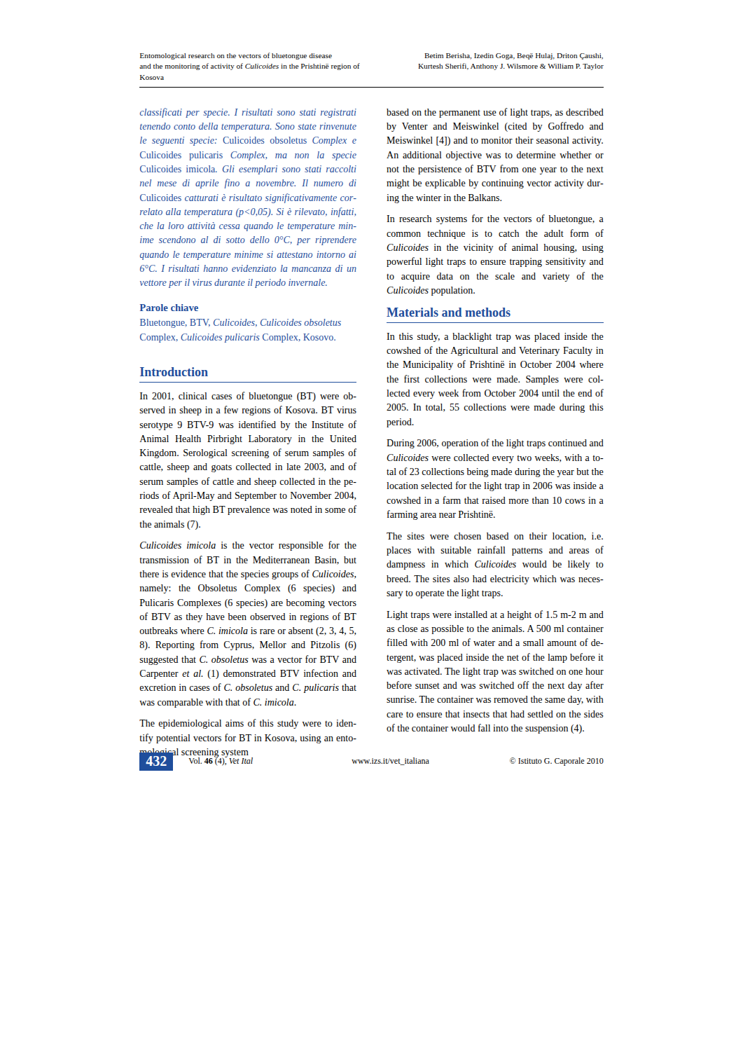Entomological research on the vectors of bluetongue disease
and the monitoring of activity of Culicoides in the Prishtinë region of Kosova
Betim Berisha, Izedin Goga, Beqë Hulaj, Driton Çaushi,
Kurtesh Sherifi, Anthony J. Wilsmore & William P. Taylor
classificati per specie. I risultati sono stati registrati tenendo conto della temperatura. Sono state rinvenute le seguenti specie: Culicoides obsoletus Complex e Culicoides pulicaris Complex, ma non la specie Culicoides imicola. Gli esemplari sono stati raccolti nel mese di aprile fino a novembre. Il numero di Culicoides catturati è risultato significativamente correlato alla temperatura (p<0,05). Si è rilevato, infatti, che la loro attività cessa quando le temperature minime scendono al di sotto dello 0°C, per riprendere quando le temperature minime si attestano intorno ai 6°C. I risultati hanno evidenziato la mancanza di un vettore per il virus durante il periodo invernale.
Parole chiave
Bluetongue, BTV, Culicoides, Culicoides obsoletus Complex, Culicoides pulicaris Complex, Kosovo.
Introduction
In 2001, clinical cases of bluetongue (BT) were observed in sheep in a few regions of Kosova. BT virus serotype 9 BTV-9 was identified by the Institute of Animal Health Pirbright Laboratory in the United Kingdom. Serological screening of serum samples of cattle, sheep and goats collected in late 2003, and of serum samples of cattle and sheep collected in the periods of April-May and September to November 2004, revealed that high BT prevalence was noted in some of the animals (7).
Culicoides imicola is the vector responsible for the transmission of BT in the Mediterranean Basin, but there is evidence that the species groups of Culicoides, namely: the Obsoletus Complex (6 species) and Pulicaris Complexes (6 species) are becoming vectors of BTV as they have been observed in regions of BT outbreaks where C. imicola is rare or absent (2, 3, 4, 5, 8). Reporting from Cyprus, Mellor and Pitzolis (6) suggested that C. obsoletus was a vector for BTV and Carpenter et al. (1) demonstrated BTV infection and excretion in cases of C. obsoletus and C. pulicaris that was comparable with that of C. imicola.
The epidemiological aims of this study were to identify potential vectors for BT in Kosova, using an entomological screening system
based on the permanent use of light traps, as described by Venter and Meiswinkel (cited by Goffredo and Meiswinkel [4]) and to monitor their seasonal activity. An additional objective was to determine whether or not the persistence of BTV from one year to the next might be explicable by continuing vector activity during the winter in the Balkans.
In research systems for the vectors of bluetongue, a common technique is to catch the adult form of Culicoides in the vicinity of animal housing, using powerful light traps to ensure trapping sensitivity and to acquire data on the scale and variety of the Culicoides population.
Materials and methods
In this study, a blacklight trap was placed inside the cowshed of the Agricultural and Veterinary Faculty in the Municipality of Prishtinë in October 2004 where the first collections were made. Samples were collected every week from October 2004 until the end of 2005. In total, 55 collections were made during this period.
During 2006, operation of the light traps continued and Culicoides were collected every two weeks, with a total of 23 collections being made during the year but the location selected for the light trap in 2006 was inside a cowshed in a farm that raised more than 10 cows in a farming area near Prishtinë.
The sites were chosen based on their location, i.e. places with suitable rainfall patterns and areas of dampness in which Culicoides would be likely to breed. The sites also had electricity which was necessary to operate the light traps.
Light traps were installed at a height of 1.5 m-2 m and as close as possible to the animals. A 500 ml container filled with 200 ml of water and a small amount of detergent, was placed inside the net of the lamp before it was activated. The light trap was switched on one hour before sunset and was switched off the next day after sunrise. The container was removed the same day, with care to ensure that insects that had settled on the sides of the container would fall into the suspension (4).
432 Vol. 46 (4), Vet Ital www.izs.it/vet_italiana © Istituto G. Caporale 2010